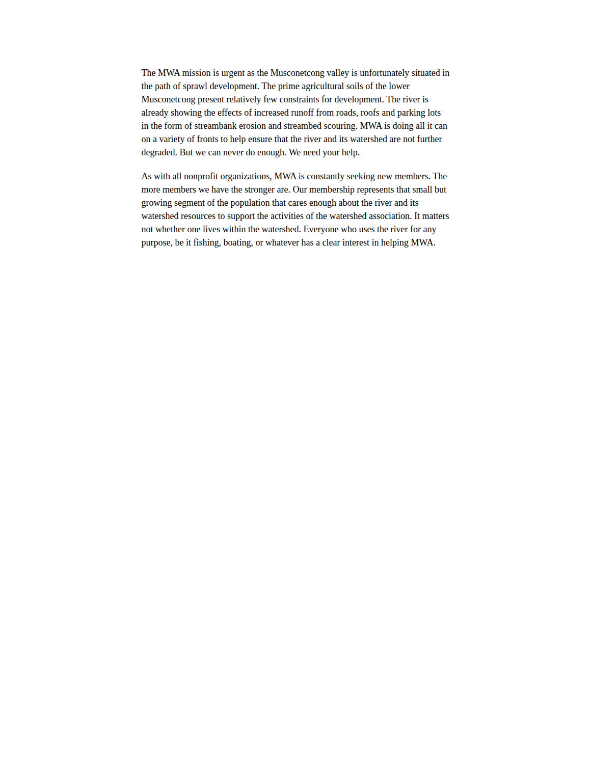The MWA mission is urgent as the Musconetcong valley is unfortunately situated in the path of sprawl development. The prime agricultural soils of the lower Musconetcong present relatively few constraints for development. The river is already showing the effects of increased runoff from roads, roofs and parking lots in the form of streambank erosion and streambed scouring. MWA is doing all it can on a variety of fronts to help ensure that the river and its watershed are not further degraded. But we can never do enough. We need your help.
As with all nonprofit organizations, MWA is constantly seeking new members. The more members we have the stronger are. Our membership represents that small but growing segment of the population that cares enough about the river and its watershed resources to support the activities of the watershed association. It matters not whether one lives within the watershed. Everyone who uses the river for any purpose, be it fishing, boating, or whatever has a clear interest in helping MWA.